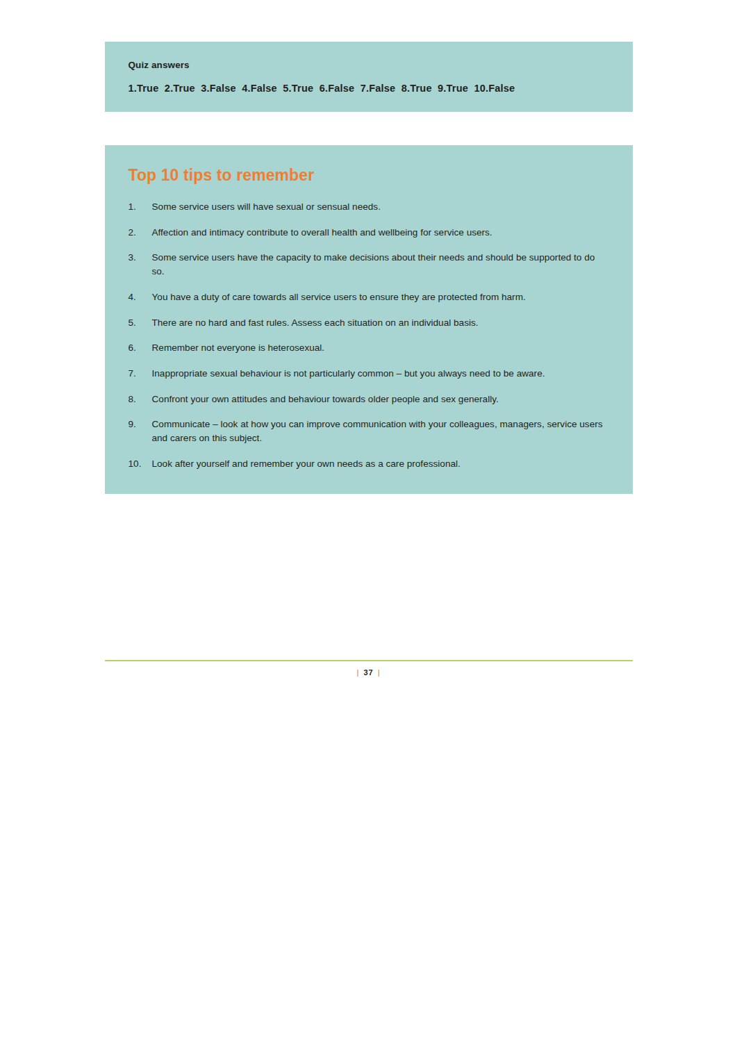Quiz answers
1.True 2.True 3.False 4.False 5.True 6.False 7.False 8.True 9.True 10.False
Top 10 tips to remember
Some service users will have sexual or sensual needs.
Affection and intimacy contribute to overall health and wellbeing for service users.
Some service users have the capacity to make decisions about their needs and should be supported to do so.
You have a duty of care towards all service users to ensure they are protected from harm.
There are no hard and fast rules. Assess each situation on an individual basis.
Remember not everyone is heterosexual.
Inappropriate sexual behaviour is not particularly common – but you always need to be aware.
Confront your own attitudes and behaviour towards older people and sex generally.
Communicate – look at how you can improve communication with your colleagues, managers, service users and carers on this subject.
Look after yourself and remember your own needs as a care professional.
|37|